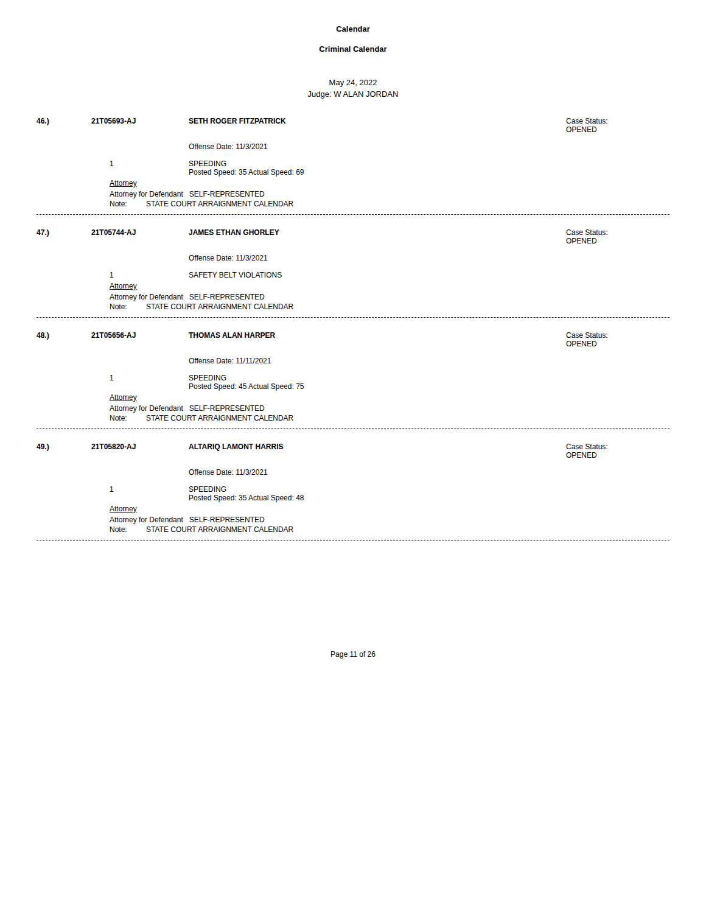Calendar
Criminal Calendar
May 24, 2022
Judge: W ALAN JORDAN
46.)
21T05693-AJ
SETH ROGER FITZPATRICK
Case Status:
OPENED
Offense Date: 11/3/2021
1
SPEEDING
Posted Speed: 35 Actual Speed: 69
Attorney
Attorney for Defendant SELF-REPRESENTED
Note: STATE COURT ARRAIGNMENT CALENDAR
47.)
21T05744-AJ
JAMES ETHAN GHORLEY
Case Status:
OPENED
Offense Date: 11/3/2021
1
SAFETY BELT VIOLATIONS
Attorney
Attorney for Defendant SELF-REPRESENTED
Note: STATE COURT ARRAIGNMENT CALENDAR
48.)
21T05656-AJ
THOMAS ALAN HARPER
Case Status:
OPENED
Offense Date: 11/11/2021
1
SPEEDING
Posted Speed: 45 Actual Speed: 75
Attorney
Attorney for Defendant SELF-REPRESENTED
Note: STATE COURT ARRAIGNMENT CALENDAR
49.)
21T05820-AJ
ALTARIQ LAMONT HARRIS
Case Status:
OPENED
Offense Date: 11/3/2021
1
SPEEDING
Posted Speed: 35 Actual Speed: 48
Attorney
Attorney for Defendant SELF-REPRESENTED
Note: STATE COURT ARRAIGNMENT CALENDAR
Page 11 of 26